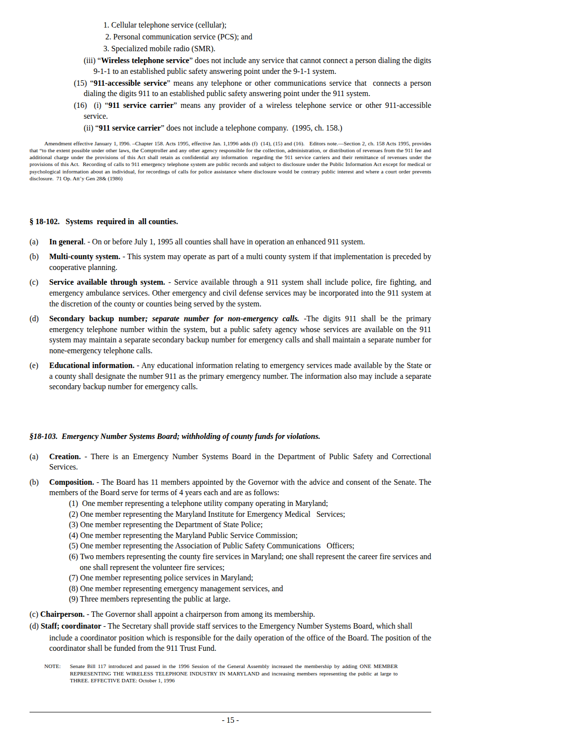1. Cellular telephone service (cellular);
2. Personal communication service (PCS); and
3. Specialized mobile radio (SMR).
(iii) “Wireless telephone service” does not include any service that cannot connect a person dialing the digits 9-1-1 to an established public safety answering point under the 9-1-1 system.
(15) “911-accessible service” means any telephone or other communications service that connects a person dialing the digits 911 to an established public safety answering point under the 911 system.
(16) (i) “911 service carrier” means any provider of a wireless telephone service or other 911-accessible service.
(ii) “911 service carrier” does not include a telephone company. (1995, ch. 158.)
Amendment effective January 1, l996. –Chapter 158. Acts 1995, effective Jan. 1,1996 adds (f) (14), (15) and (16). Editors note.—Section 2, ch. 158 Acts 1995, provides that “to the extent possible under other laws, the Comptroller and any other agency responsible for the collection, administration, or distribution of revenues from the 911 fee and additional charge under the provisions of this Act shall retain as confidential any information regarding the 911 service carriers and their remittance of revenues under the provisions of this Act. Recording of calls to 911 emergency telephone system are public records and subject to disclosure under the Public Information Act except for medical or psychological information about an individual, for recordings of calls for police assistance where disclosure would be contrary public interest and where a court order prevents disclosure. 71 Op. Att’y Gen 28& (1986)
§ 18-102. Systems required in all counties.
| (a) | In general . - On or before July 1, 1995 all counties shall have in operation an enhanced 911 system. |
| (b) | Multi-county system. - This system may operate as part of a multi county system if that implementation is preceded by cooperative planning. |
| (c) | Service available through system. - Service available through a 911 system shall include police, fire fighting, and emergency ambulance services. Other emergency and civil defense services may be incorporated into the 911 system at the discretion of the county or counties being served by the system. |
| (d) | Secondary backup number ; separate number for non-emergency calls. -The digits 911 shall be the primary emergency telephone number within the system, but a public safety agency whose services are available on the 911 system may maintain a separate secondary backup number for emergency calls and shall maintain a separate number for none-emergency telephone calls. |
| (e) | Educational information. - Any educational information relating to emergency services made available by the State or a county shall designate the number 911 as the primary emergency number. The information also may include a separate secondary backup number for emergency calls. |
§18-103. Emergency Number Systems Board; withholding of county funds for violations.
| (a) | Creation. - There is an Emergency Number Systems Board in the Department of Public Safety and Correctional Services. |
| (b) | Composition. - The Board has 11 members appointed by the Governor with the advice and consent of the Senate. The members of the Board serve for terms of 4 years each and are as follows: (1) One member representing a telephone utility company operating in Maryland; (2) One member representing the Maryland Institute for Emergency Medical Services; (3) One member representing the Department of State Police; (4) One member representing the Maryland Public Service Commission; (5) One member representing the Association of Public Safety Communications Officers; (6) Two members representing the county fire services in Maryland; one shall represent the career fire services and one shall represent the volunteer fire services; (7) One member representing police services in Maryland; (8) One member representing emergency management services, and (9) Three members representing the public at large. |
(c) Chairperson. - The Governor shall appoint a chairperson from among its membership.
(d) Staff; coordinator - The Secretary shall provide staff services to the Emergency Number Systems Board, which shall
include a coordinator position which is responsible for the daily operation of the office of the Board. The position of the coordinator shall be funded from the 911 Trust Fund.
NOTE: Senate Bill 117 introduced and passed in the 1996 Session of the General Assembly increased the membership by adding ONE MEMBER REPRESENTING THE WIRELESS TELEPHONE INDUSTRY IN MARYLAND and increasing members representing the public at large to THREE. EFFECTIVE DATE: October 1, 1996
- 15 -